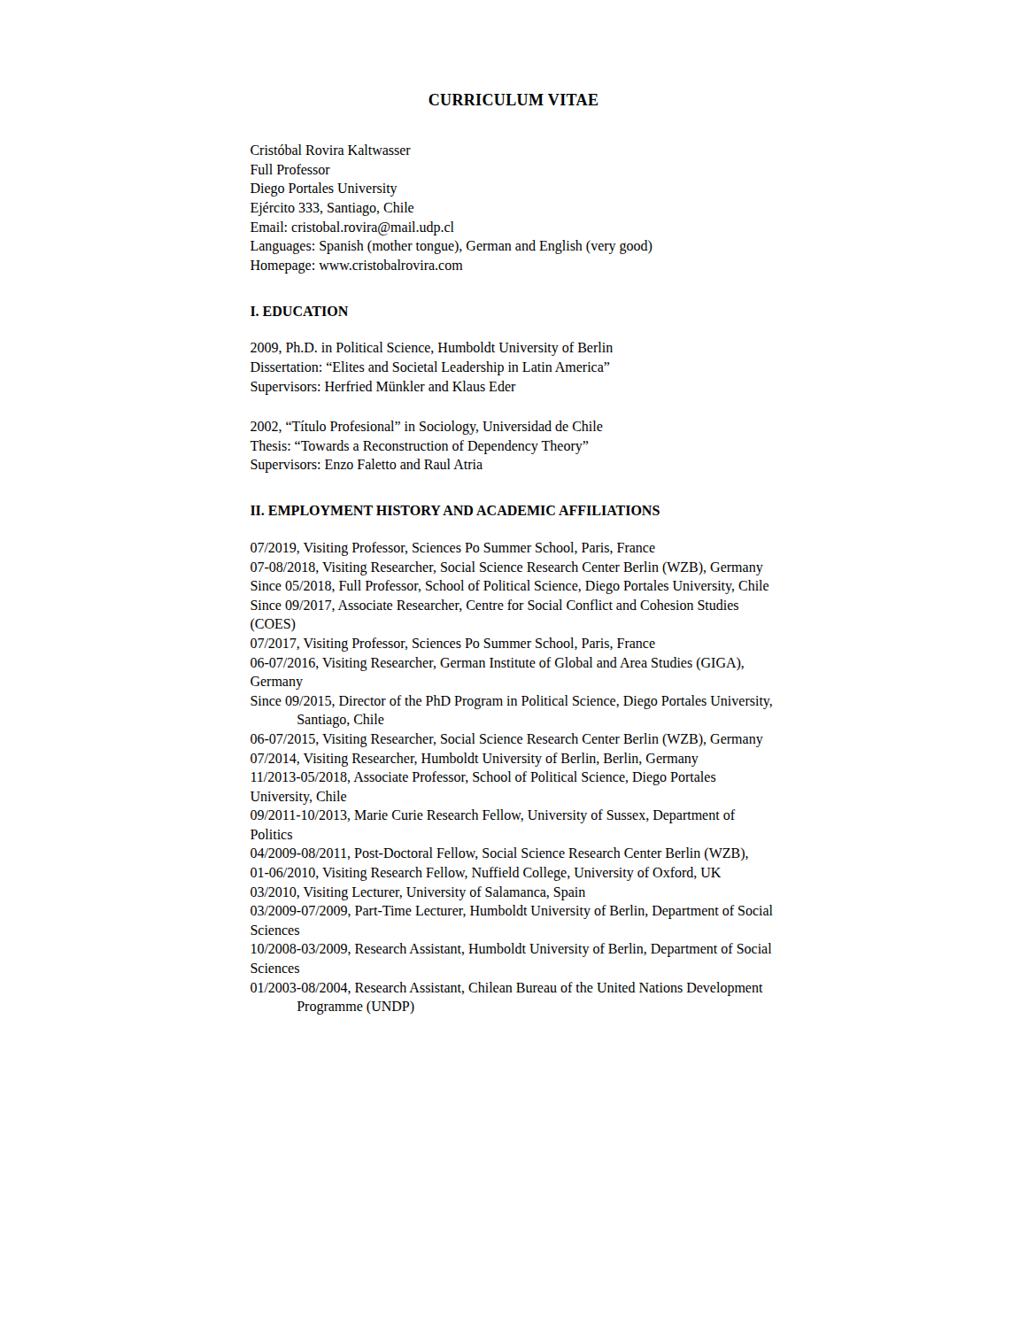CURRICULUM VITAE
Cristóbal Rovira Kaltwasser
Full Professor
Diego Portales University
Ejército 333, Santiago, Chile
Email: cristobal.rovira@mail.udp.cl
Languages: Spanish (mother tongue), German and English (very good)
Homepage: www.cristobalrovira.com
I. EDUCATION
2009, Ph.D. in Political Science, Humboldt University of Berlin
Dissertation: “Elites and Societal Leadership in Latin America”
Supervisors: Herfried Münkler and Klaus Eder
2002, “Título Profesional” in Sociology, Universidad de Chile
Thesis: “Towards a Reconstruction of Dependency Theory”
Supervisors: Enzo Faletto and Raul Atria
II. EMPLOYMENT HISTORY AND ACADEMIC AFFILIATIONS
07/2019, Visiting Professor, Sciences Po Summer School, Paris, France
07-08/2018, Visiting Researcher, Social Science Research Center Berlin (WZB), Germany
Since 05/2018, Full Professor, School of Political Science, Diego Portales University, Chile
Since 09/2017, Associate Researcher, Centre for Social Conflict and Cohesion Studies (COES)
07/2017, Visiting Professor, Sciences Po Summer School, Paris, France
06-07/2016, Visiting Researcher, German Institute of Global and Area Studies (GIGA), Germany
Since 09/2015, Director of the PhD Program in Political Science, Diego Portales University, Santiago, Chile
06-07/2015, Visiting Researcher, Social Science Research Center Berlin (WZB), Germany
07/2014, Visiting Researcher, Humboldt University of Berlin, Berlin, Germany
11/2013-05/2018, Associate Professor, School of Political Science, Diego Portales University, Chile
09/2011-10/2013, Marie Curie Research Fellow, University of Sussex, Department of Politics
04/2009-08/2011, Post-Doctoral Fellow, Social Science Research Center Berlin (WZB),
01-06/2010, Visiting Research Fellow, Nuffield College, University of Oxford, UK
03/2010, Visiting Lecturer, University of Salamanca, Spain
03/2009-07/2009, Part-Time Lecturer, Humboldt University of Berlin, Department of Social Sciences
10/2008-03/2009, Research Assistant, Humboldt University of Berlin, Department of Social Sciences
01/2003-08/2004, Research Assistant, Chilean Bureau of the United Nations Development Programme (UNDP)